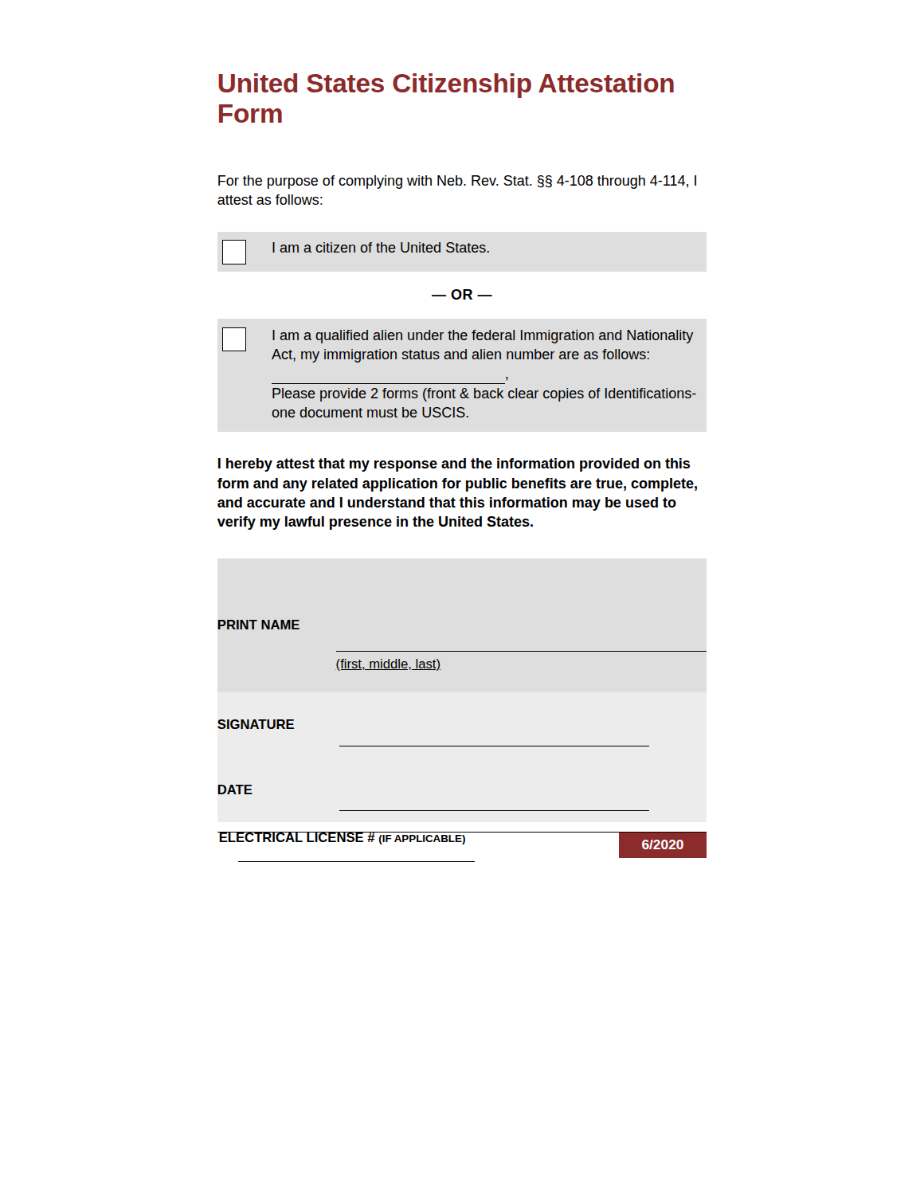United States Citizenship Attestation Form
For the purpose of complying with Neb. Rev. Stat. §§ 4-108 through 4-114, I attest as follows:
I am a citizen of the United States.
— OR —
I am a qualified alien under the federal Immigration and Nationality Act, my immigration status and alien number are as follows: ,
Please provide 2 forms (front & back clear copies of Identifications-one document must be USCIS.
I hereby attest that my response and the information provided on this form and any related application for public benefits are true, complete, and accurate and I understand that this information may be used to verify my lawful presence in the United States.
| PRINT NAME | (first, middle, last) |
| SIGNATURE | |
| DATE | |
ELECTRICAL LICENSE # (IF APPLICABLE)
6/2020